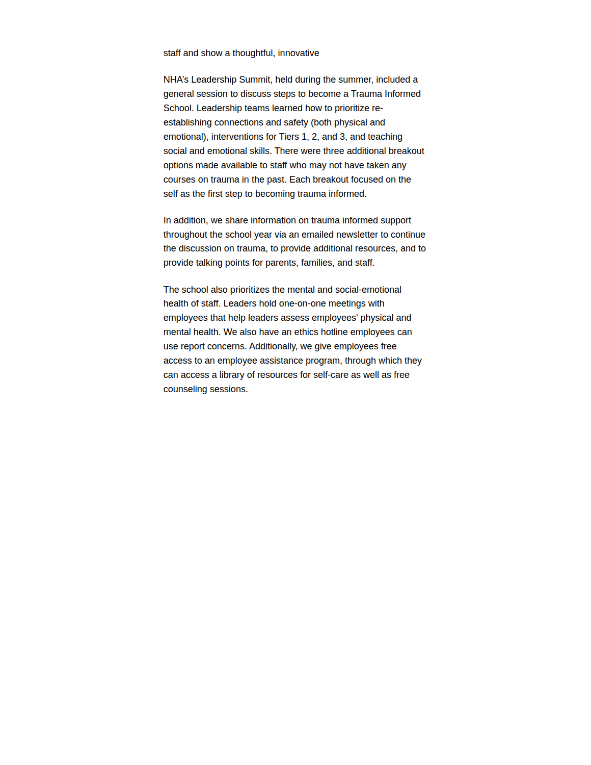staff and show a thoughtful, innovative
NHA’s Leadership Summit, held during the summer, included a general session to discuss steps to become a Trauma Informed School. Leadership teams learned how to prioritize re-establishing connections and safety (both physical and emotional), interventions for Tiers 1, 2, and 3, and teaching social and emotional skills. There were three additional breakout options made available to staff who may not have taken any courses on trauma in the past. Each breakout focused on the self as the first step to becoming trauma informed.
In addition, we share information on trauma informed support throughout the school year via an emailed newsletter to continue the discussion on trauma, to provide additional resources, and to provide talking points for parents, families, and staff.
The school also prioritizes the mental and social-emotional health of staff. Leaders hold one-on-one meetings with employees that help leaders assess employees' physical and mental health. We also have an ethics hotline employees can use report concerns. Additionally, we give employees free access to an employee assistance program, through which they can access a library of resources for self-care as well as free counseling sessions.